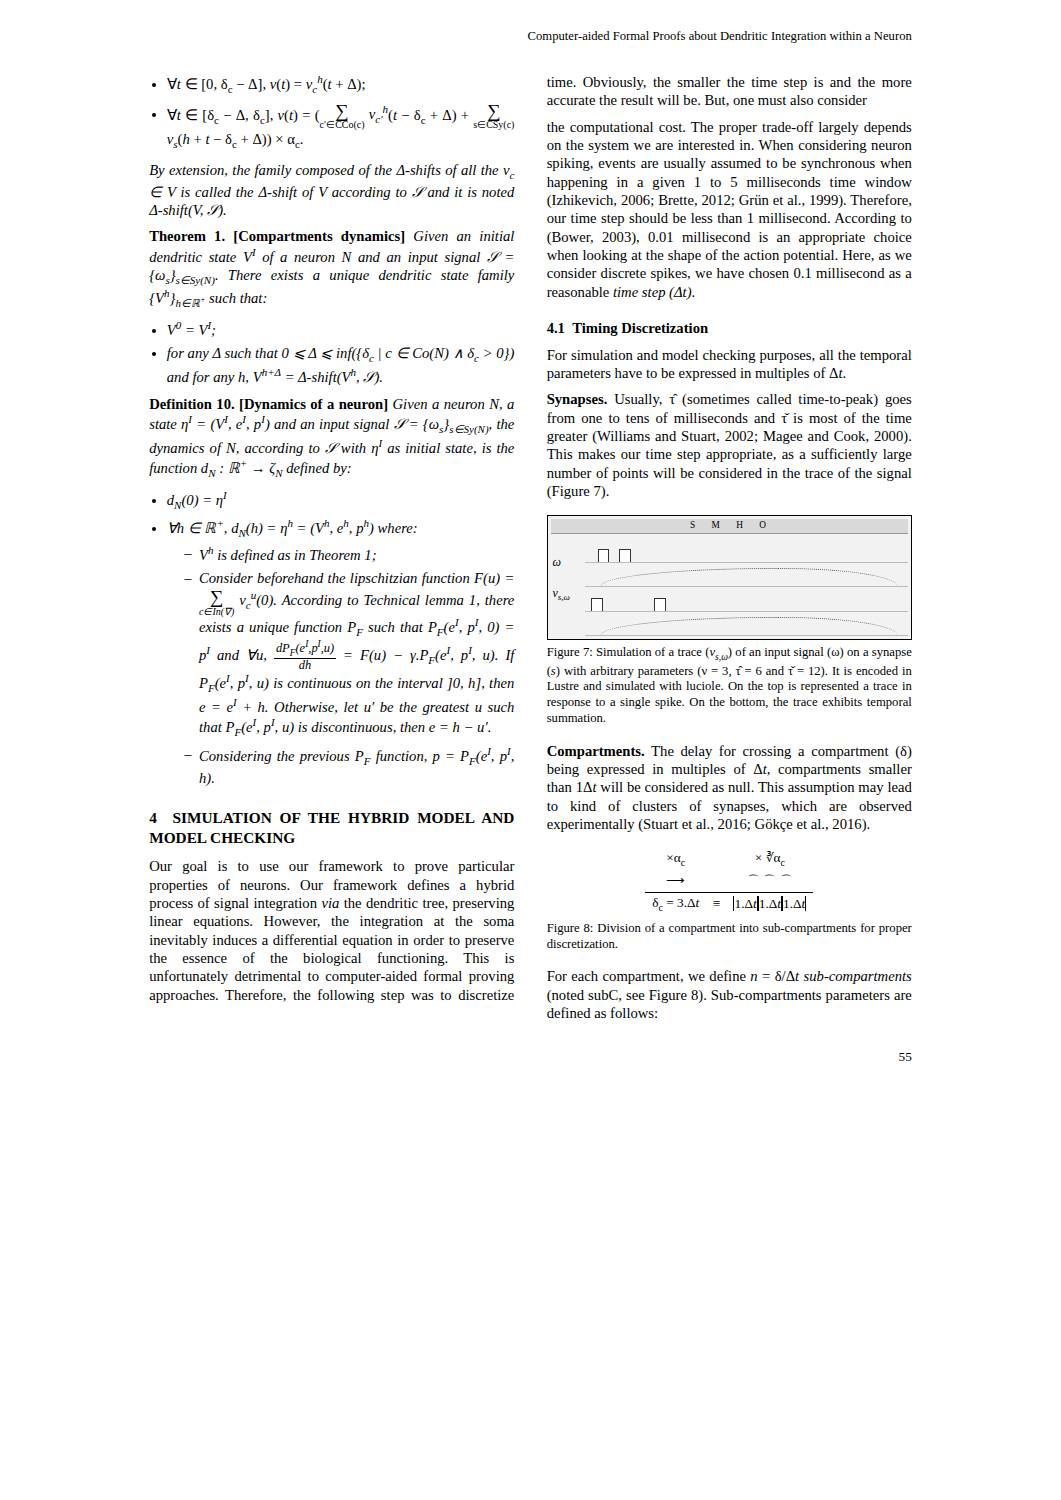Computer-aided Formal Proofs about Dendritic Integration within a Neuron
∀t ∈ [0, δc − Δ], v(t) = vch(t + Δ);
∀t ∈ [δc − Δ, δc], v(t) = (∑c′∈CCo(c) vc′h(t − δc + Δ) + ∑s∈CSy(c) vs(h + t − δc + Δ)) × αc.
By extension, the family composed of the Δ-shifts of all the vc ∈ V is called the Δ-shift of V according to 𝒮 and it is noted Δ-shift(V, 𝒮).
Theorem 1. [Compartments dynamics] Given an initial dendritic state VI of a neuron N and an input signal 𝒮 = {ωs}s∈Sy(N). There exists a unique dendritic state family {Vh}h∈ℝ+ such that:
V0 = VI;
for any Δ such that 0 ⩽ Δ ⩽ inf({δc | c ∈ Co(N) ∧ δc > 0}) and for any h, Vh+Δ = Δ-shift(Vh, 𝒮).
Definition 10. [Dynamics of a neuron] Given a neuron N, a state ηI = (VI, eI, pI) and an input signal 𝒮 = {ωs}s∈Sy(N), the dynamics of N, according to 𝒮 with ηI as initial state, is the function dN : ℝ+ → ζN defined by:
dN(0) = ηI
∀h ∈ ℝ+, dN(h) = ηh = (Vh, eh, ph) where:
Vh is defined as in Theorem 1;
Consider beforehand the lipschitzian function F(u) = ∑c∈In(∇) vcu(0). According to Technical lemma 1, there exists a unique function PF such that PF(eI, pI, 0) = pI and ∀u, dPF(eI,pI,u) dh = F(u) − γ.PF(eI, pI, u). If PF(eI, pI, u) is continuous on the interval ]0, h], then e = eI + h. Otherwise, let u′ be the greatest u such that PF(eI, pI, u) is discontinuous, then e = h − u′.
Considering the previous PF function, p = PF(eI, pI, h).
4 SIMULATION OF THE HYBRID MODEL AND MODEL CHECKING
Our goal is to use our framework to prove particular properties of neurons. Our framework defines a hybrid process of signal integration via the dendritic tree, preserving linear equations. However, the integration at the soma inevitably induces a differential equation in order to preserve the essence of the biological functioning. This is unfortunately detrimental to computer-aided formal proving approaches. Therefore, the following step was to discretize time. Obviously, the smaller the time step is and the more accurate the result will be. But, one must also consider
the computational cost. The proper trade-off largely depends on the system we are interested in. When considering neuron spiking, events are usually assumed to be synchronous when happening in a given 1 to 5 milliseconds time window (Izhikevich, 2006; Brette, 2012; Grün et al., 1999). Therefore, our time step should be less than 1 millisecond. According to (Bower, 2003), 0.01 millisecond is an appropriate choice when looking at the shape of the action potential. Here, as we consider discrete spikes, we have chosen 0.1 millisecond as a reasonable time step (Δt).
4.1 Timing Discretization
For simulation and model checking purposes, all the temporal parameters have to be expressed in multiples of Δt.
Synapses. Usually, τ̂ (sometimes called time-to-peak) goes from one to tens of milliseconds and τ̌ is most of the time greater (Williams and Stuart, 2002; Magee and Cook, 2000). This makes our time step appropriate, as a sufficiently large number of points will be considered in the trace of the signal (Figure 7).
S M H O
ω
vs,ω
Figure 7: Simulation of a trace (vs,ω) of an input signal (ω) on a synapse (s) with arbitrary parameters (ν = 3, τ̂ = 6 and τ̌ = 12). It is encoded in Lustre and simulated with luciole. On the top is represented a trace in response to a single spike. On the bottom, the trace exhibits temporal summation.
Compartments. The delay for crossing a compartment (δ) being expressed in multiples of Δt, compartments smaller than 1Δt will be considered as null. This assumption may lead to kind of clusters of synapses, which are observed experimentally (Stuart et al., 2016; Gökçe et al., 2016).
| ×α c | | × ∛ α c |
| ⟶ | | ⌒ ⌒ ⌒ |
| δ c = 3.Δ t | ≡ | 1.Δ t 1.Δ t 1.Δ t |
Figure 8: Division of a compartment into sub-compartments for proper discretization.
For each compartment, we define n = δ/Δt sub-compartments (noted subC, see Figure 8). Sub-compartments parameters are defined as follows:
55